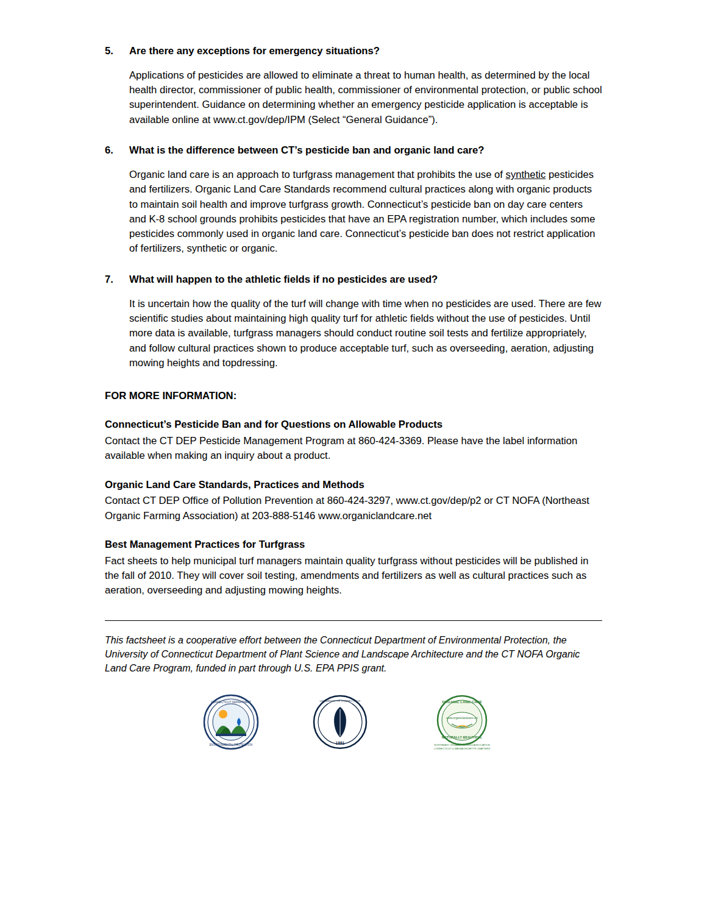Are there any exceptions for emergency situations?
Applications of pesticides are allowed to eliminate a threat to human health, as determined by the local health director, commissioner of public health, commissioner of environmental protection, or public school superintendent. Guidance on determining whether an emergency pesticide application is acceptable is available online at www.ct.gov/dep/IPM (Select “General Guidance”).
What is the difference between CT’s pesticide ban and organic land care?
Organic land care is an approach to turfgrass management that prohibits the use of synthetic pesticides and fertilizers. Organic Land Care Standards recommend cultural practices along with organic products to maintain soil health and improve turfgrass growth. Connecticut’s pesticide ban on day care centers and K-8 school grounds prohibits pesticides that have an EPA registration number, which includes some pesticides commonly used in organic land care. Connecticut’s pesticide ban does not restrict application of fertilizers, synthetic or organic.
What will happen to the athletic fields if no pesticides are used?
It is uncertain how the quality of the turf will change with time when no pesticides are used. There are few scientific studies about maintaining high quality turf for athletic fields without the use of pesticides. Until more data is available, turfgrass managers should conduct routine soil tests and fertilize appropriately, and follow cultural practices shown to produce acceptable turf, such as overseeding, aeration, adjusting mowing heights and topdressing.
FOR MORE INFORMATION:
Connecticut’s Pesticide Ban and for Questions on Allowable Products
Contact the CT DEP Pesticide Management Program at 860-424-3369. Please have the label information available when making an inquiry about a product.
Organic Land Care Standards, Practices and Methods
Contact CT DEP Office of Pollution Prevention at 860-424-3297, www.ct.gov/dep/p2 or CT NOFA (Northeast Organic Farming Association) at 203-888-5146 www.organiclandcare.net
Best Management Practices for Turfgrass
Fact sheets to help municipal turf managers maintain quality turfgrass without pesticides will be published in the fall of 2010. They will cover soil testing, amendments and fertilizers as well as cultural practices such as aeration, overseeding and adjusting mowing heights.
This factsheet is a cooperative effort between the Connecticut Department of Environmental Protection, the University of Connecticut Department of Plant Science and Landscape Architecture and the CT NOFA Organic Land Care Program, funded in part through U.S. EPA PPIS grant.
CONNECTICUT DEPARTMENT ENVIRONMENTAL PROTECTION
UNIVERSITY OF CONNECTICUT 1881
ORGANIC LAND CARE www.organiclandcare.net NATURALLY BEAUTIFUL NORTHEAST ORGANIC FARMING ASSOCIATION CONNECTICUT & MASSACHUSETTS CHAPTERS